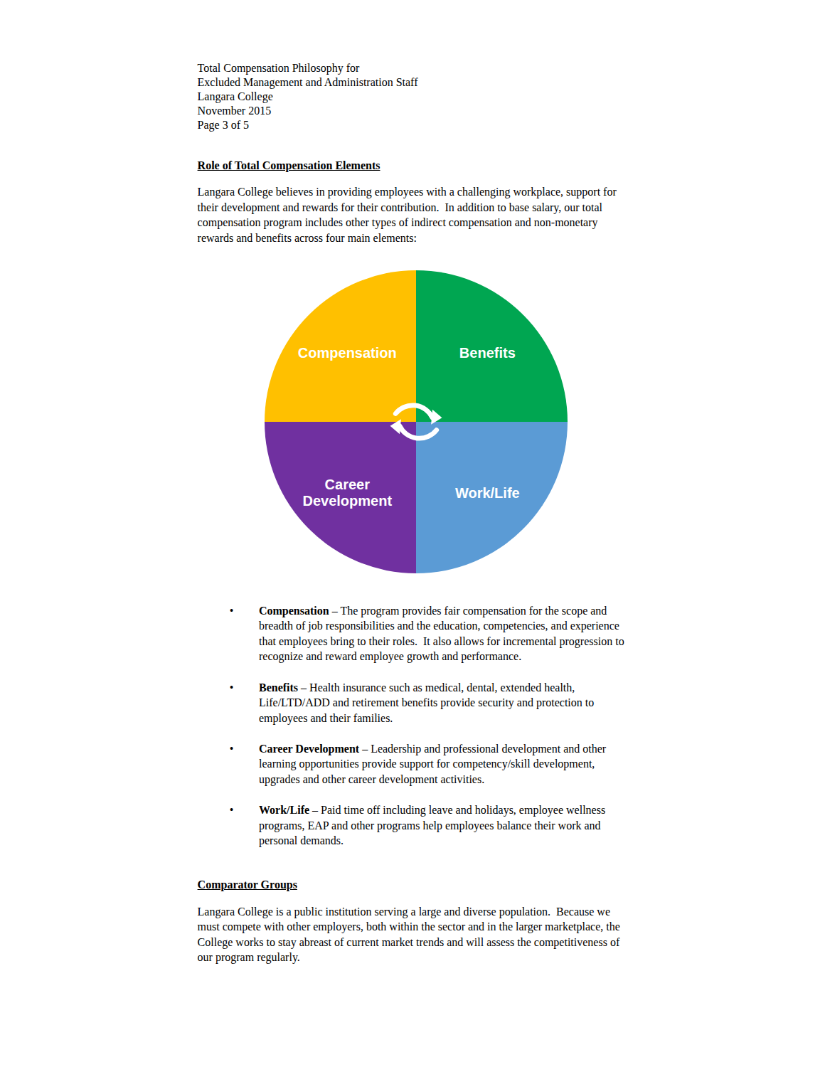Total Compensation Philosophy for
Excluded Management and Administration Staff
Langara College
November 2015
Page 3 of 5
Role of Total Compensation Elements
Langara College believes in providing employees with a challenging workplace, support for their development and rewards for their contribution. In addition to base salary, our total compensation program includes other types of indirect compensation and non-monetary rewards and benefits across four main elements:
Compensation
Benefits
Career
Development
Work/Life
Compensation – The program provides fair compensation for the scope and breadth of job responsibilities and the education, competencies, and experience that employees bring to their roles. It also allows for incremental progression to recognize and reward employee growth and performance.
Benefits – Health insurance such as medical, dental, extended health, Life/LTD/ADD and retirement benefits provide security and protection to employees and their families.
Career Development – Leadership and professional development and other learning opportunities provide support for competency/skill development, upgrades and other career development activities.
Work/Life – Paid time off including leave and holidays, employee wellness programs, EAP and other programs help employees balance their work and personal demands.
Comparator Groups
Langara College is a public institution serving a large and diverse population. Because we must compete with other employers, both within the sector and in the larger marketplace, the College works to stay abreast of current market trends and will assess the competitiveness of our program regularly.